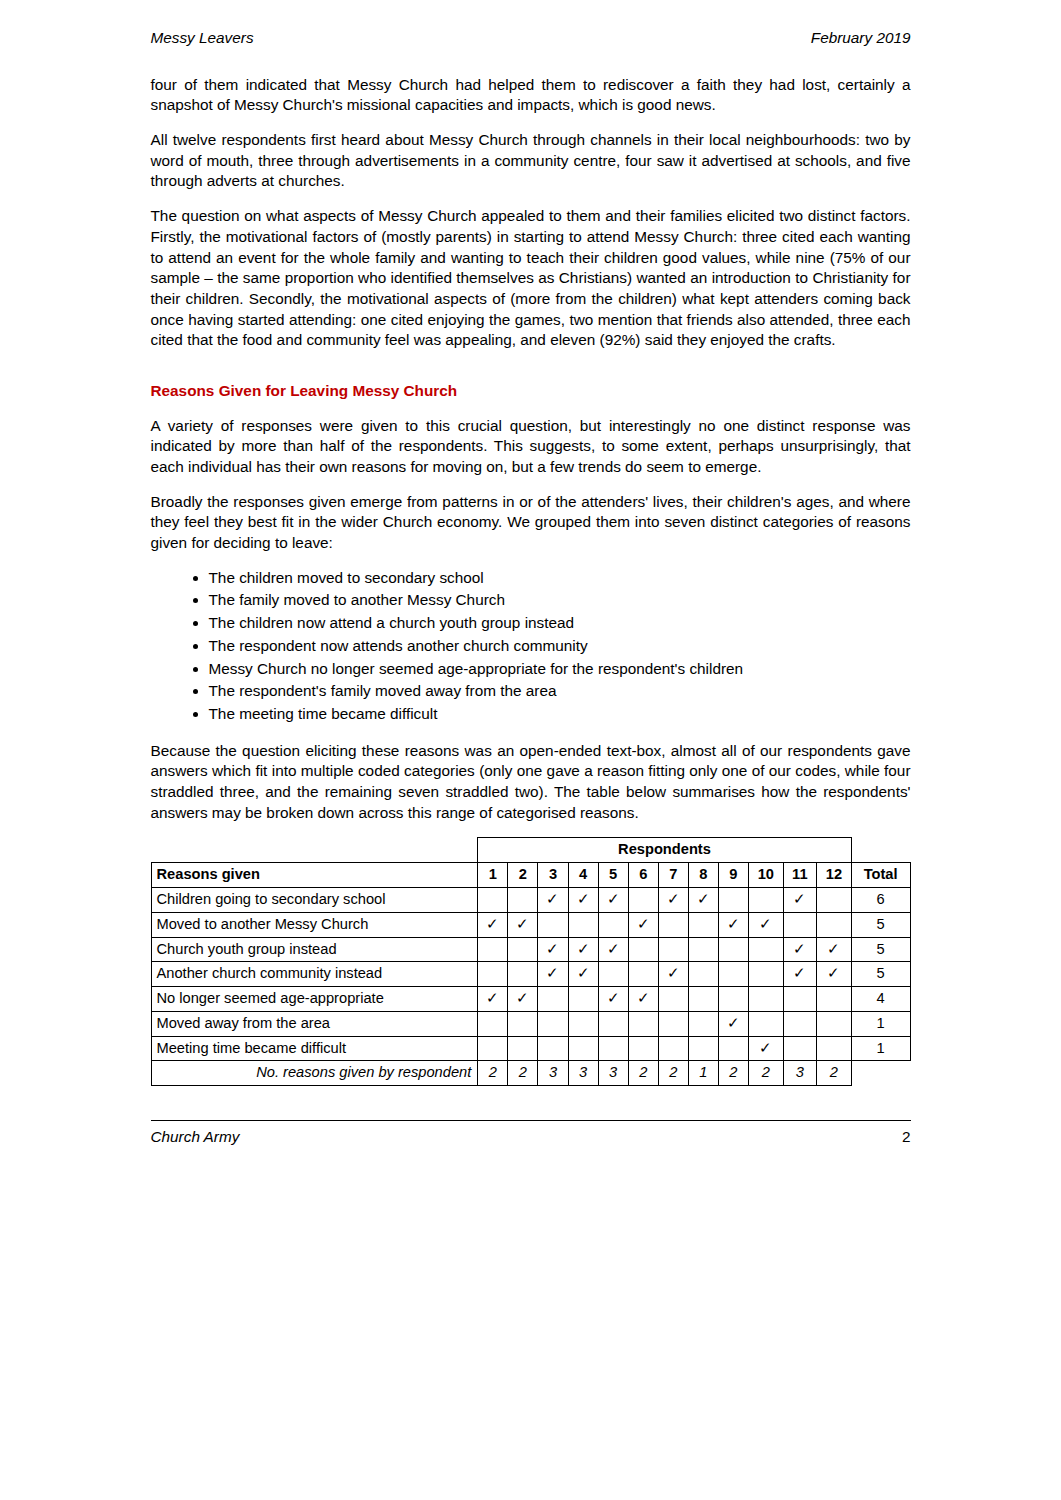Messy Leavers
February 2019
four of them indicated that Messy Church had helped them to rediscover a faith they had lost, certainly a snapshot of Messy Church's missional capacities and impacts, which is good news.
All twelve respondents first heard about Messy Church through channels in their local neighbourhoods: two by word of mouth, three through advertisements in a community centre, four saw it advertised at schools, and five through adverts at churches.
The question on what aspects of Messy Church appealed to them and their families elicited two distinct factors. Firstly, the motivational factors of (mostly parents) in starting to attend Messy Church: three cited each wanting to attend an event for the whole family and wanting to teach their children good values, while nine (75% of our sample – the same proportion who identified themselves as Christians) wanted an introduction to Christianity for their children. Secondly, the motivational aspects of (more from the children) what kept attenders coming back once having started attending: one cited enjoying the games, two mention that friends also attended, three each cited that the food and community feel was appealing, and eleven (92%) said they enjoyed the crafts.
Reasons Given for Leaving Messy Church
A variety of responses were given to this crucial question, but interestingly no one distinct response was indicated by more than half of the respondents. This suggests, to some extent, perhaps unsurprisingly, that each individual has their own reasons for moving on, but a few trends do seem to emerge.
Broadly the responses given emerge from patterns in or of the attenders' lives, their children's ages, and where they feel they best fit in the wider Church economy. We grouped them into seven distinct categories of reasons given for deciding to leave:
The children moved to secondary school
The family moved to another Messy Church
The children now attend a church youth group instead
The respondent now attends another church community
Messy Church no longer seemed age-appropriate for the respondent's children
The respondent's family moved away from the area
The meeting time became difficult
Because the question eliciting these reasons was an open-ended text-box, almost all of our respondents gave answers which fit into multiple coded categories (only one gave a reason fitting only one of our codes, while four straddled three, and the remaining seven straddled two). The table below summarises how the respondents' answers may be broken down across this range of categorised reasons.
| | Respondents | |
| Reasons given | 1 | 2 | 3 | 4 | 5 | 6 | 7 | 8 | 9 | 10 | 11 | 12 | Total |
| Children going to secondary school | | | ✓ | ✓ | ✓ | | ✓ | ✓ | | | ✓ | | 6 |
| Moved to another Messy Church | ✓ | ✓ | | | | ✓ | | | ✓ | ✓ | | | 5 |
| Church youth group instead | | | ✓ | ✓ | ✓ | | | | | | ✓ | ✓ | 5 |
| Another church community instead | | | ✓ | ✓ | | | ✓ | | | | ✓ | ✓ | 5 |
| No longer seemed age-appropriate | ✓ | ✓ | | | ✓ | ✓ | | | | | | | 4 |
| Moved away from the area | | | | | | | | | ✓ | | | | 1 |
| Meeting time became difficult | | | | | | | | | | ✓ | | | 1 |
| No. reasons given by respondent | 2 | 2 | 3 | 3 | 3 | 2 | 2 | 1 | 2 | 2 | 3 | 2 | |
Church Army
2